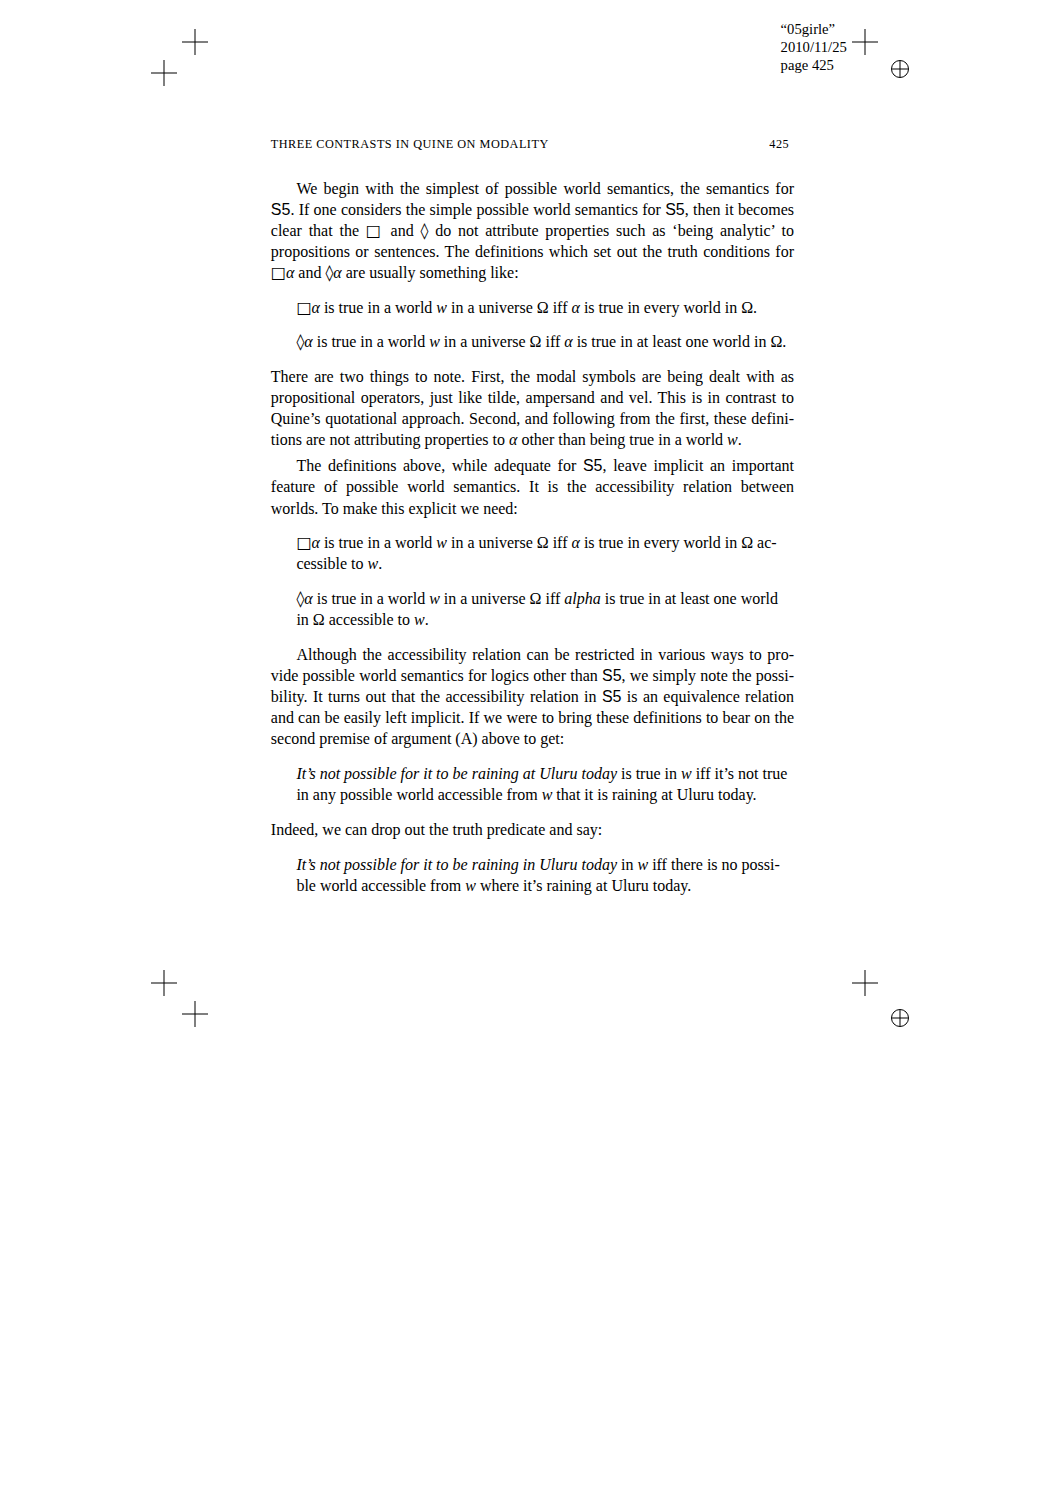“05girle”
2010/11/25
page 425
THREE CONTRASTS IN QUINE ON MODALITY 425
We begin with the simplest of possible world semantics, the semantics for S5. If one considers the simple possible world semantics for S5, then it becomes clear that the □ and ◊ do not attribute properties such as ‘being analytic’ to propositions or sentences. The definitions which set out the truth conditions for □α and ◊α are usually something like:
□α is true in a world w in a universe Ω iff α is true in every world in Ω.
◊α is true in a world w in a universe Ω iff α is true in at least one world in Ω.
There are two things to note. First, the modal symbols are being dealt with as propositional operators, just like tilde, ampersand and vel. This is in contrast to Quine’s quotational approach. Second, and following from the first, these definitions are not attributing properties to α other than being true in a world w.
The definitions above, while adequate for S5, leave implicit an important feature of possible world semantics. It is the accessibility relation between worlds. To make this explicit we need:
□α is true in a world w in a universe Ω iff α is true in every world in Ω accessible to w.
◊α is true in a world w in a universe Ω iff alpha is true in at least one world in Ω accessible to w.
Although the accessibility relation can be restricted in various ways to provide possible world semantics for logics other than S5, we simply note the possibility. It turns out that the accessibility relation in S5 is an equivalence relation and can be easily left implicit. If we were to bring these definitions to bear on the second premise of argument (A) above to get:
It’s not possible for it to be raining at Uluru today is true in w iff it’s not true in any possible world accessible from w that it is raining at Uluru today.
Indeed, we can drop out the truth predicate and say:
It’s not possible for it to be raining in Uluru today in w iff there is no possible world accessible from w where it’s raining at Uluru today.